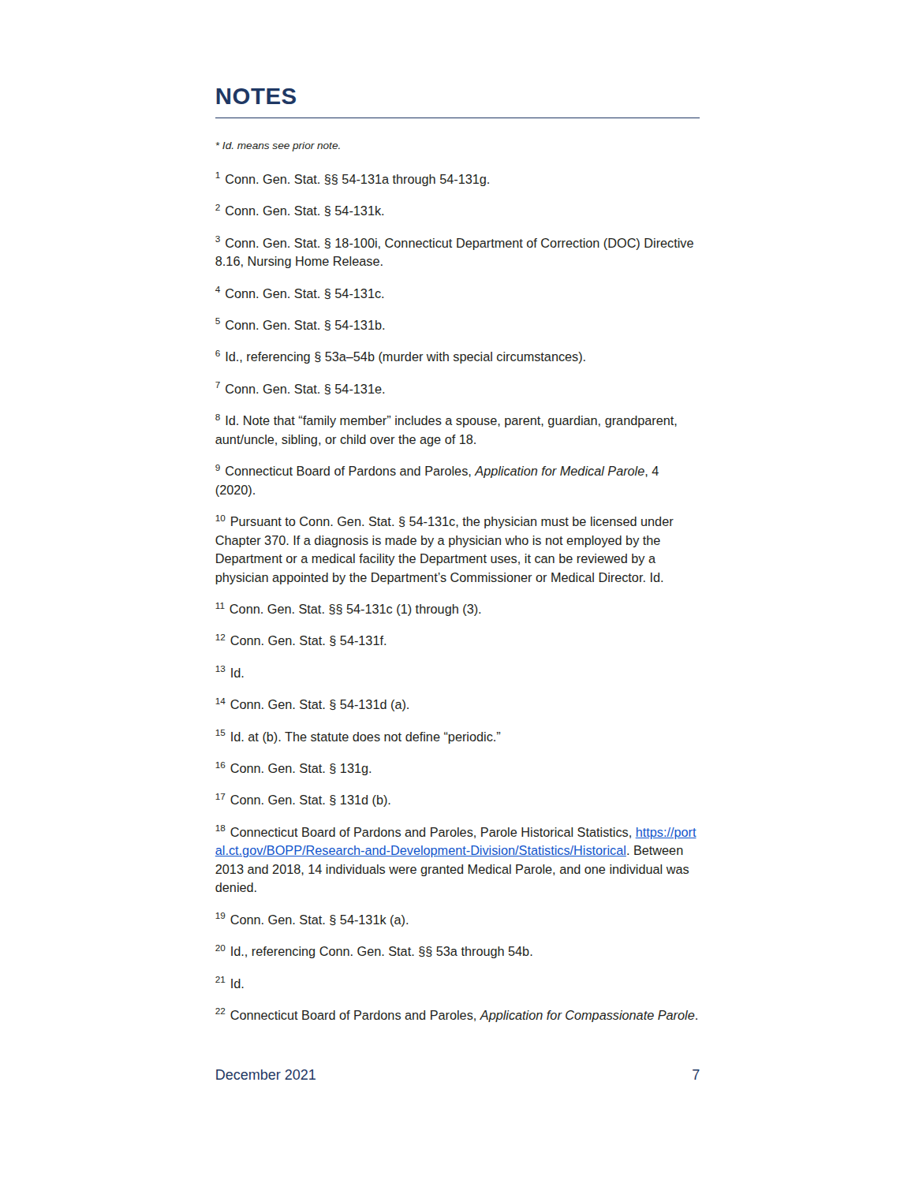NOTES
* Id. means see prior note.
1 Conn. Gen. Stat. §§ 54-131a through 54-131g.
2 Conn. Gen. Stat. § 54-131k.
3 Conn. Gen. Stat. § 18-100i, Connecticut Department of Correction (DOC) Directive 8.16, Nursing Home Release.
4 Conn. Gen. Stat. § 54-131c.
5 Conn. Gen. Stat. § 54-131b.
6 Id., referencing § 53a–54b (murder with special circumstances).
7 Conn. Gen. Stat. § 54-131e.
8 Id. Note that “family member” includes a spouse, parent, guardian, grandparent, aunt/uncle, sibling, or child over the age of 18.
9 Connecticut Board of Pardons and Paroles, Application for Medical Parole, 4 (2020).
10 Pursuant to Conn. Gen. Stat. § 54-131c, the physician must be licensed under Chapter 370. If a diagnosis is made by a physician who is not employed by the Department or a medical facility the Department uses, it can be reviewed by a physician appointed by the Department’s Commissioner or Medical Director. Id.
11 Conn. Gen. Stat. §§ 54-131c (1) through (3).
12 Conn. Gen. Stat. § 54-131f.
13 Id.
14 Conn. Gen. Stat. § 54-131d (a).
15 Id. at (b). The statute does not define “periodic.”
16 Conn. Gen. Stat. § 131g.
17 Conn. Gen. Stat. § 131d (b).
18 Connecticut Board of Pardons and Paroles, Parole Historical Statistics, https://portal.ct.gov/BOPP/Research-and-Development-Division/Statistics/Historical. Between 2013 and 2018, 14 individuals were granted Medical Parole, and one individual was denied.
19 Conn. Gen. Stat. § 54-131k (a).
20 Id., referencing Conn. Gen. Stat. §§ 53a through 54b.
21 Id.
22 Connecticut Board of Pardons and Paroles, Application for Compassionate Parole.
December 2021 7